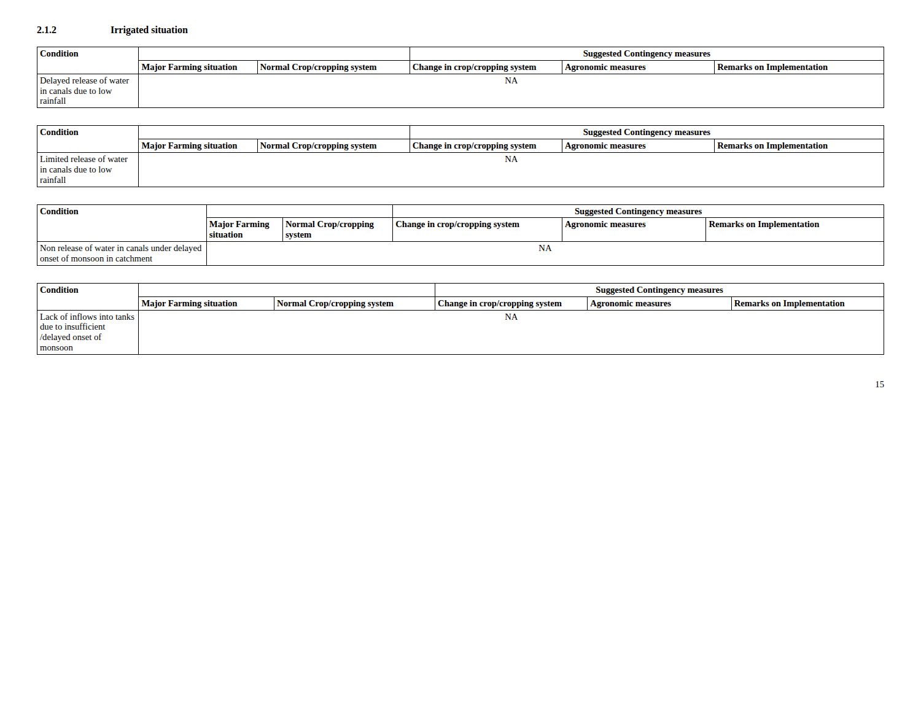2.1.2 Irrigated situation
| Condition | | Suggested Contingency measures |
| --- | --- | --- |
| Major Farming situation | Normal Crop/cropping system | Change in crop/cropping system | Agronomic measures | Remarks on Implementation |
| Delayed release of water in canals due to low rainfall | NA |
| Condition | | Suggested Contingency measures |
| --- | --- | --- |
| Major Farming situation | Normal Crop/cropping system | Change in crop/cropping system | Agronomic measures | Remarks on Implementation |
| Limited release of water in canals due to low rainfall | NA |
| Condition | | Suggested Contingency measures |
| --- | --- | --- |
| Major Farming situation | Normal Crop/cropping system | Change in crop/cropping system | Agronomic measures | Remarks on Implementation |
| Non release of water in canals under delayed onset of monsoon in catchment | NA |
| Condition | | Suggested Contingency measures |
| --- | --- | --- |
| Major Farming situation | Normal Crop/cropping system | Change in crop/cropping system | Agronomic measures | Remarks on Implementation |
| Lack of inflows into tanks due to insufficient /delayed onset of monsoon | NA |
15